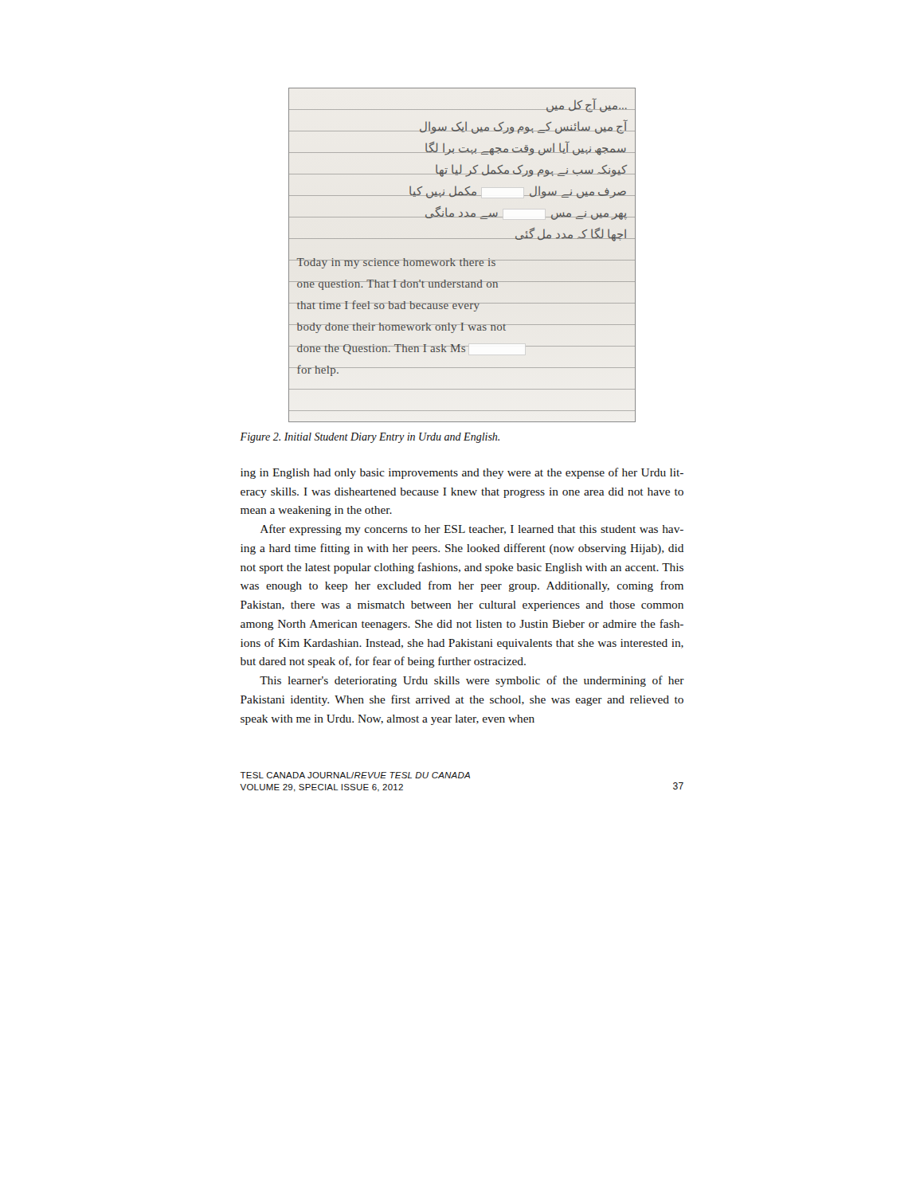...میں آج کل میں
آج میں سائنس کے ہوم ورک میں ایک سوال
سمجھ نہیں آیا اس وقت مجھے بہت برا لگا
کیونکہ سب نے ہوم ورک مکمل کر لیا تھا
صرف میں نے سوال مکمل نہیں کیا
پھر میں نے مس سے مدد مانگی
اچھا لگا کہ مدد مل گئی
Today in my science homework there is
one question. That I don't understand on
that time I feel so bad because every
body done their homework only I was not
done the Question. Then I ask Ms
for help.
Figure 2. Initial Student Diary Entry in Urdu and English.
ing in English had only basic improvements and they were at the expense of her Urdu literacy skills. I was disheartened because I knew that progress in one area did not have to mean a weakening in the other.
After expressing my concerns to her ESL teacher, I learned that this student was having a hard time fitting in with her peers. She looked different (now observing Hijab), did not sport the latest popular clothing fashions, and spoke basic English with an accent. This was enough to keep her excluded from her peer group. Additionally, coming from Pakistan, there was a mismatch between her cultural experiences and those common among North American teenagers. She did not listen to Justin Bieber or admire the fashions of Kim Kardashian. Instead, she had Pakistani equivalents that she was interested in, but dared not speak of, for fear of being further ostracized.
This learner's deteriorating Urdu skills were symbolic of the undermining of her Pakistani identity. When she first arrived at the school, she was eager and relieved to speak with me in Urdu. Now, almost a year later, even when
TESL CANADA JOURNAL/REVUE TESL DU CANADA
VOLUME 29, SPECIAL ISSUE 6, 2012
37